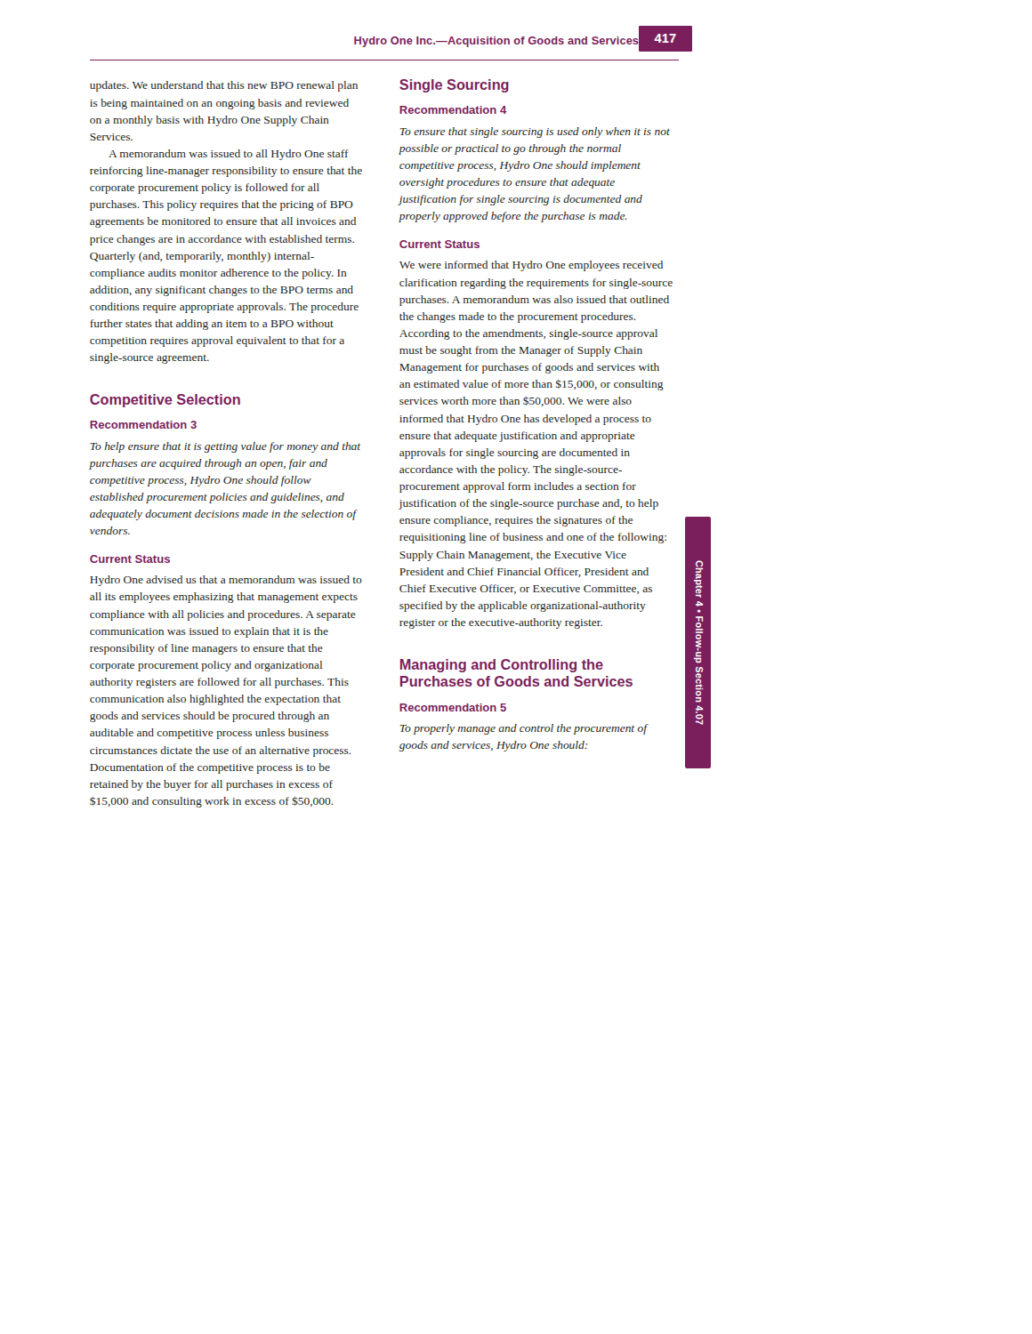Hydro One Inc.—Acquisition of Goods and Services
417
updates. We understand that this new BPO renewal plan is being maintained on an ongoing basis and reviewed on a monthly basis with Hydro One Supply Chain Services.
A memorandum was issued to all Hydro One staff reinforcing line-manager responsibility to ensure that the corporate procurement policy is followed for all purchases. This policy requires that the pricing of BPO agreements be monitored to ensure that all invoices and price changes are in accordance with established terms. Quarterly (and, temporarily, monthly) internal-compliance audits monitor adherence to the policy. In addition, any significant changes to the BPO terms and conditions require appropriate approvals. The procedure further states that adding an item to a BPO without competition requires approval equivalent to that for a single-source agreement.
Competitive Selection
Recommendation 3
To help ensure that it is getting value for money and that purchases are acquired through an open, fair and competitive process, Hydro One should follow established procurement policies and guidelines, and adequately document decisions made in the selection of vendors.
Current Status
Hydro One advised us that a memorandum was issued to all its employees emphasizing that management expects compliance with all policies and procedures. A separate communication was issued to explain that it is the responsibility of line managers to ensure that the corporate procurement policy and organizational authority registers are followed for all purchases. This communication also highlighted the expectation that goods and services should be procured through an auditable and competitive process unless business circumstances dictate the use of an alternative process. Documentation of the competitive process is to be retained by the buyer for all purchases in excess of $15,000 and consulting work in excess of $50,000.
Single Sourcing
Recommendation 4
To ensure that single sourcing is used only when it is not possible or practical to go through the normal competitive process, Hydro One should implement oversight procedures to ensure that adequate justification for single sourcing is documented and properly approved before the purchase is made.
Current Status
We were informed that Hydro One employees received clarification regarding the requirements for single-source purchases. A memorandum was also issued that outlined the changes made to the procurement procedures. According to the amendments, single-source approval must be sought from the Manager of Supply Chain Management for purchases of goods and services with an estimated value of more than $15,000, or consulting services worth more than $50,000. We were also informed that Hydro One has developed a process to ensure that adequate justification and appropriate approvals for single sourcing are documented in accordance with the policy. The single-source-procurement approval form includes a section for justification of the single-source purchase and, to help ensure compliance, requires the signatures of the requisitioning line of business and one of the following: Supply Chain Management, the Executive Vice President and Chief Financial Officer, President and Chief Executive Officer, or Executive Committee, as specified by the applicable organizational-authority register or the executive-authority register.
Managing and Controlling the Purchases of Goods and Services
Recommendation 5
To properly manage and control the procurement of goods and services, Hydro One should:
Chapter 4 • Follow-up Section 4.07